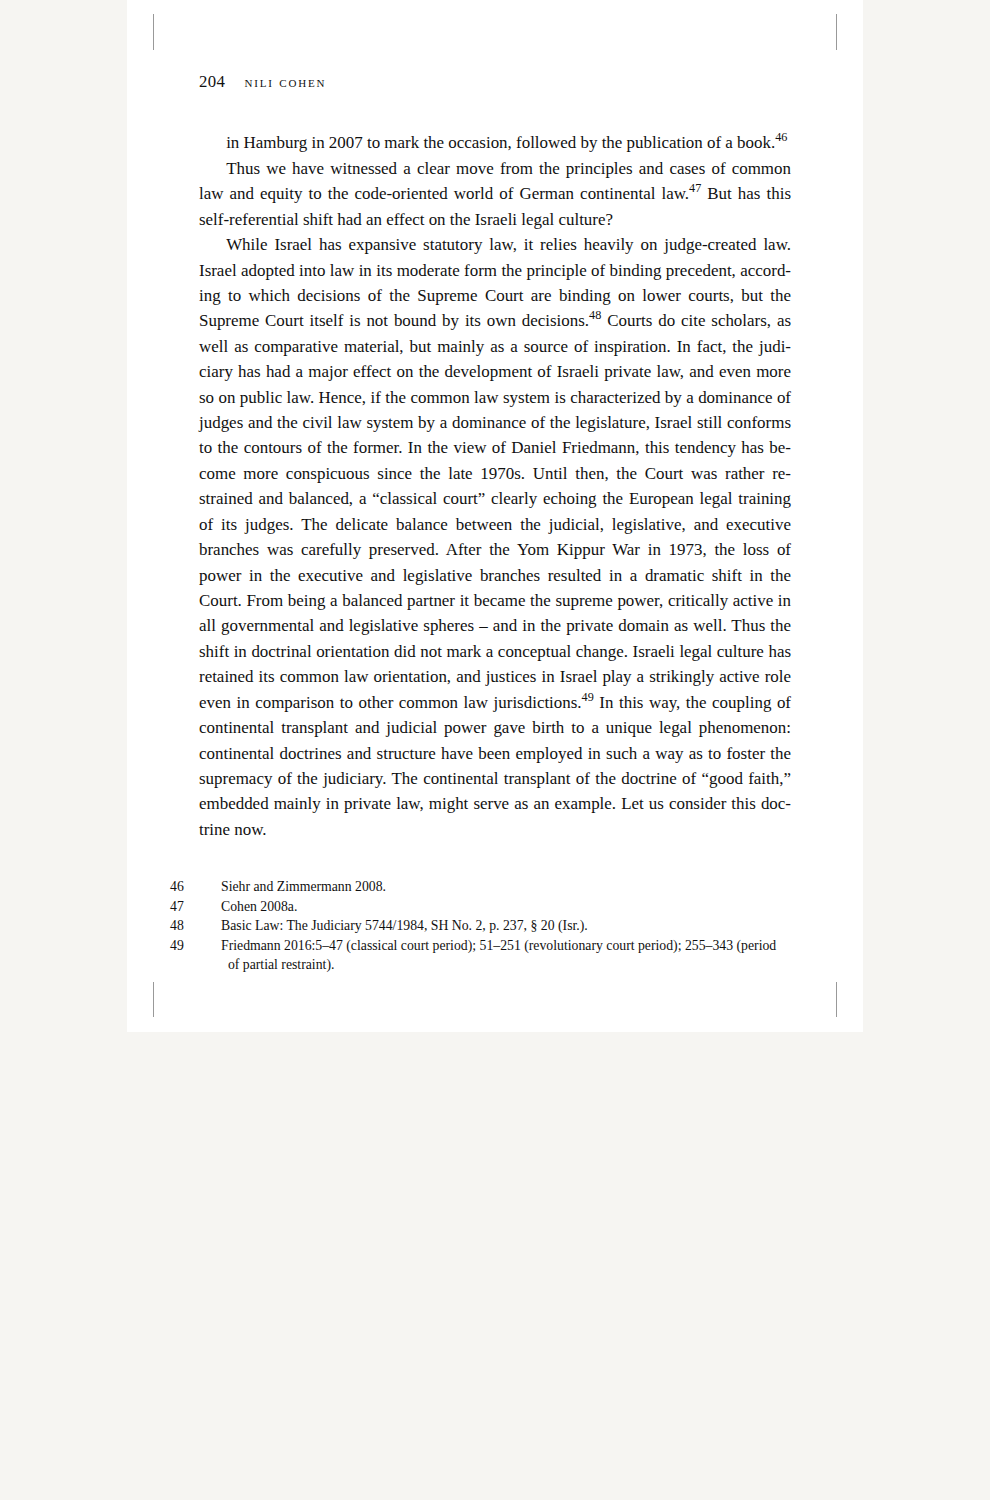204 nili cohen
in Hamburg in 2007 to mark the occasion, followed by the publication of a book.46
Thus we have witnessed a clear move from the principles and cases of common law and equity to the code-oriented world of German continental law.47 But has this self-referential shift had an effect on the Israeli legal culture?
While Israel has expansive statutory law, it relies heavily on judge-created law. Israel adopted into law in its moderate form the principle of binding precedent, according to which decisions of the Supreme Court are binding on lower courts, but the Supreme Court itself is not bound by its own decisions.48 Courts do cite scholars, as well as comparative material, but mainly as a source of inspiration. In fact, the judiciary has had a major effect on the development of Israeli private law, and even more so on public law. Hence, if the common law system is characterized by a dominance of judges and the civil law system by a dominance of the legislature, Israel still conforms to the contours of the former. In the view of Daniel Friedmann, this tendency has become more conspicuous since the late 1970s. Until then, the Court was rather restrained and balanced, a “classical court” clearly echoing the European legal training of its judges. The delicate balance between the judicial, legislative, and executive branches was carefully preserved. After the Yom Kippur War in 1973, the loss of power in the executive and legislative branches resulted in a dramatic shift in the Court. From being a balanced partner it became the supreme power, critically active in all governmental and legislative spheres – and in the private domain as well. Thus the shift in doctrinal orientation did not mark a conceptual change. Israeli legal culture has retained its common law orientation, and justices in Israel play a strikingly active role even in comparison to other common law jurisdictions.49 In this way, the coupling of continental transplant and judicial power gave birth to a unique legal phenomenon: continental doctrines and structure have been employed in such a way as to foster the supremacy of the judiciary. The continental transplant of the doctrine of “good faith,” embedded mainly in private law, might serve as an example. Let us consider this doctrine now.
46 Siehr and Zimmermann 2008.
47 Cohen 2008a.
48 Basic Law: The Judiciary 5744/1984, SH No. 2, p. 237, § 20 (Isr.).
49 Friedmann 2016:5–47 (classical court period); 51–251 (revolutionary court period); 255–343 (period of partial restraint).